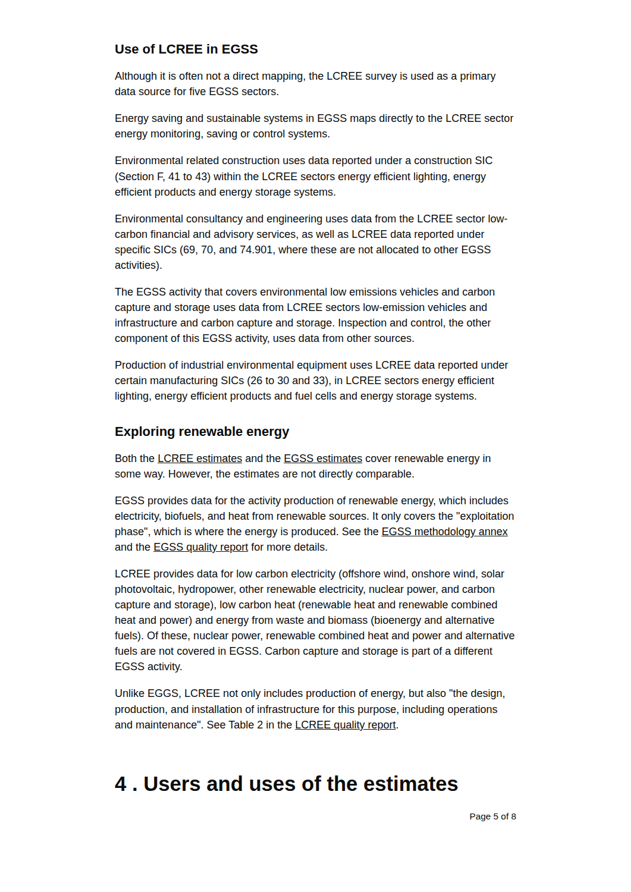Use of LCREE in EGSS
Although it is often not a direct mapping, the LCREE survey is used as a primary data source for five EGSS sectors.
Energy saving and sustainable systems in EGSS maps directly to the LCREE sector energy monitoring, saving or control systems.
Environmental related construction uses data reported under a construction SIC (Section F, 41 to 43) within the LCREE sectors energy efficient lighting, energy efficient products and energy storage systems.
Environmental consultancy and engineering uses data from the LCREE sector low-carbon financial and advisory services, as well as LCREE data reported under specific SICs (69, 70, and 74.901, where these are not allocated to other EGSS activities).
The EGSS activity that covers environmental low emissions vehicles and carbon capture and storage uses data from LCREE sectors low-emission vehicles and infrastructure and carbon capture and storage. Inspection and control, the other component of this EGSS activity, uses data from other sources.
Production of industrial environmental equipment uses LCREE data reported under certain manufacturing SICs (26 to 30 and 33), in LCREE sectors energy efficient lighting, energy efficient products and fuel cells and energy storage systems.
Exploring renewable energy
Both the LCREE estimates and the EGSS estimates cover renewable energy in some way. However, the estimates are not directly comparable.
EGSS provides data for the activity production of renewable energy, which includes electricity, biofuels, and heat from renewable sources. It only covers the "exploitation phase", which is where the energy is produced. See the EGSS methodology annex and the EGSS quality report for more details.
LCREE provides data for low carbon electricity (offshore wind, onshore wind, solar photovoltaic, hydropower, other renewable electricity, nuclear power, and carbon capture and storage), low carbon heat (renewable heat and renewable combined heat and power) and energy from waste and biomass (bioenergy and alternative fuels). Of these, nuclear power, renewable combined heat and power and alternative fuels are not covered in EGSS. Carbon capture and storage is part of a different EGSS activity.
Unlike EGGS, LCREE not only includes production of energy, but also "the design, production, and installation of infrastructure for this purpose, including operations and maintenance". See Table 2 in the LCREE quality report.
4 . Users and uses of the estimates
Page 5 of 8